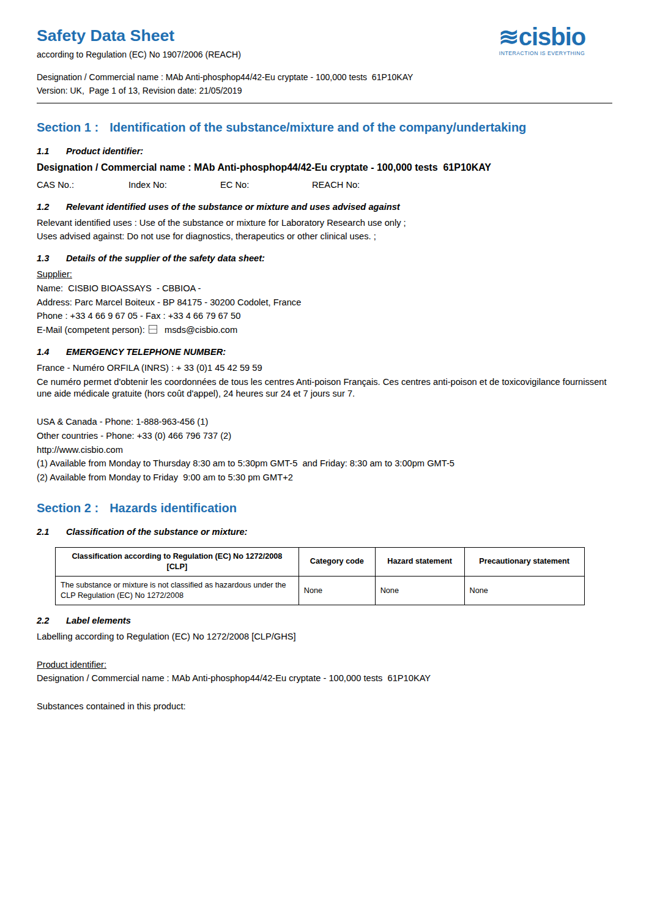≋cisbio
INTERACTION IS EVERYTHING
Safety Data Sheet
according to Regulation (EC) No 1907/2006 (REACH)
Designation / Commercial name : MAb Anti-phosphop44/42-Eu cryptate - 100,000 tests 61P10KAY
Version: UK, Page 1 of 13, Revision date: 21/05/2019
Section 1 : Identification of the substance/mixture and of the company/undertaking
1.1 Product identifier:
Designation / Commercial name : MAb Anti-phosphop44/42-Eu cryptate - 100,000 tests 61P10KAY
CAS No.: Index No: EC No: REACH No:
1.2 Relevant identified uses of the substance or mixture and uses advised against
Relevant identified uses : Use of the substance or mixture for Laboratory Research use only ;
Uses advised against: Do not use for diagnostics, therapeutics or other clinical uses. ;
1.3 Details of the supplier of the safety data sheet:
Supplier:
Name: CISBIO BIOASSAYS - CBBIOA -
Address: Parc Marcel Boiteux - BP 84175 - 30200 Codolet, France
Phone : +33 4 66 9 67 05 - Fax : +33 4 66 79 67 50
E-Mail (competent person): msds@cisbio.com
1.4 EMERGENCY TELEPHONE NUMBER:
France - Numéro ORFILA (INRS) : + 33 (0)1 45 42 59 59
Ce numéro permet d'obtenir les coordonnées de tous les centres Anti-poison Français. Ces centres anti-poison et de toxicovigilance fournissent une aide médicale gratuite (hors coût d'appel), 24 heures sur 24 et 7 jours sur 7.
USA & Canada - Phone: 1-888-963-456 (1)
Other countries - Phone: +33 (0) 466 796 737 (2)
http://www.cisbio.com
(1) Available from Monday to Thursday 8:30 am to 5:30pm GMT-5 and Friday: 8:30 am to 3:00pm GMT-5
(2) Available from Monday to Friday 9:00 am to 5:30 pm GMT+2
Section 2 : Hazards identification
2.1 Classification of the substance or mixture:
| Classification according to Regulation (EC) No 1272/2008 [CLP] | Category code | Hazard statement | Precautionary statement |
| --- | --- | --- | --- |
| The substance or mixture is not classified as hazardous under the CLP Regulation (EC) No 1272/2008 | None | None | None |
2.2 Label elements
Labelling according to Regulation (EC) No 1272/2008 [CLP/GHS]
Product identifier:
Designation / Commercial name : MAb Anti-phosphop44/42-Eu cryptate - 100,000 tests 61P10KAY
Substances contained in this product: